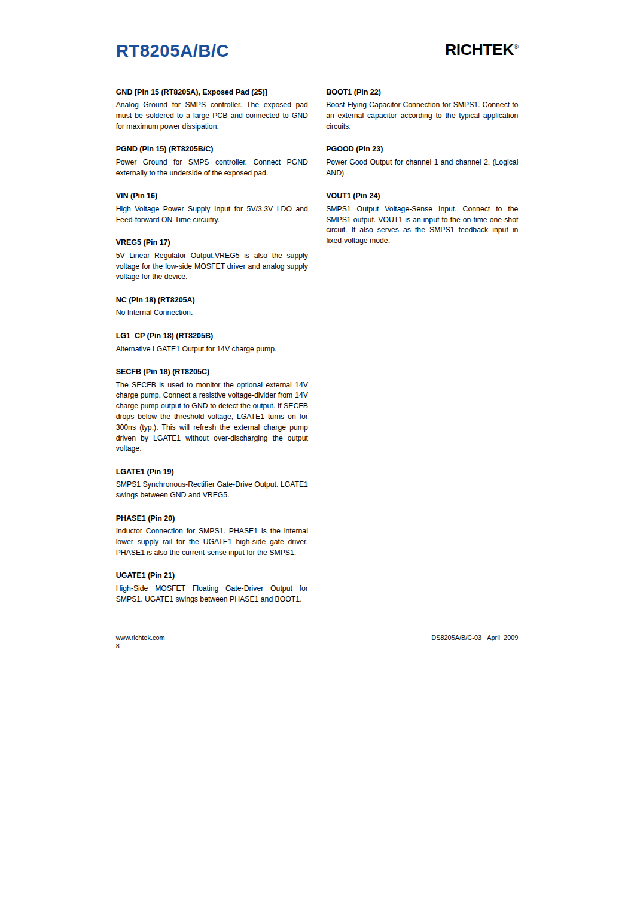RT8205A/B/C
RICHTEK®
GND [Pin 15 (RT8205A), Exposed Pad (25)]
Analog Ground for SMPS controller. The exposed pad must be soldered to a large PCB and connected to GND for maximum power dissipation.
PGND (Pin 15) (RT8205B/C)
Power Ground for SMPS controller. Connect PGND externally to the underside of the exposed pad.
VIN (Pin 16)
High Voltage Power Supply Input for 5V/3.3V LDO and Feed-forward ON-Time circuitry.
VREG5 (Pin 17)
5V Linear Regulator Output.VREG5 is also the supply voltage for the low-side MOSFET driver and analog supply voltage for the device.
NC (Pin 18) (RT8205A)
No Internal Connection.
LG1_CP (Pin 18) (RT8205B)
Alternative LGATE1 Output for 14V charge pump.
SECFB (Pin 18) (RT8205C)
The SECFB is used to monitor the optional external 14V charge pump. Connect a resistive voltage-divider from 14V charge pump output to GND to detect the output. If SECFB drops below the threshold voltage, LGATE1 turns on for 300ns (typ.). This will refresh the external charge pump driven by LGATE1 without over-discharging the output voltage.
LGATE1 (Pin 19)
SMPS1 Synchronous-Rectifier Gate-Drive Output. LGATE1 swings between GND and VREG5.
PHASE1 (Pin 20)
Inductor Connection for SMPS1. PHASE1 is the internal lower supply rail for the UGATE1 high-side gate driver. PHASE1 is also the current-sense input for the SMPS1.
UGATE1 (Pin 21)
High-Side MOSFET Floating Gate-Driver Output for SMPS1. UGATE1 swings between PHASE1 and BOOT1.
BOOT1 (Pin 22)
Boost Flying Capacitor Connection for SMPS1. Connect to an external capacitor according to the typical application circuits.
PGOOD (Pin 23)
Power Good Output for channel 1 and channel 2. (Logical AND)
VOUT1 (Pin 24)
SMPS1 Output Voltage-Sense Input. Connect to the SMPS1 output. VOUT1 is an input to the on-time one-shot circuit. It also serves as the SMPS1 feedback input in fixed-voltage mode.
www.richtek.com
8
DS8205A/B/C-03 April 2009